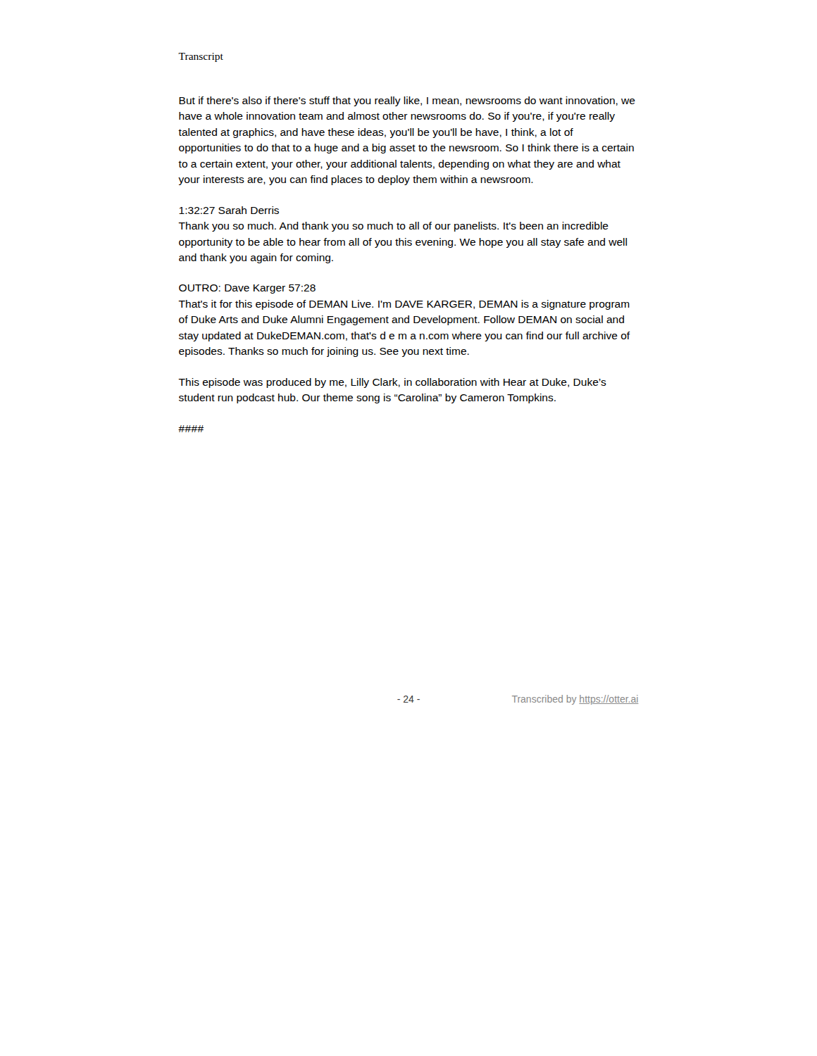Transcript
But if there's also if there's stuff that you really like, I mean, newsrooms do want innovation, we have a whole innovation team and almost other newsrooms do. So if you're, if you're really talented at graphics, and have these ideas, you'll be you'll be have, I think, a lot of opportunities to do that to a huge and a big asset to the newsroom. So I think there is a certain to a certain extent, your other, your additional talents, depending on what they are and what your interests are, you can find places to deploy them within a newsroom.
1:32:27 Sarah Derris
Thank you so much. And thank you so much to all of our panelists. It's been an incredible opportunity to be able to hear from all of you this evening. We hope you all stay safe and well and thank you again for coming.
OUTRO: Dave Karger 57:28
That's it for this episode of DEMAN Live. I'm DAVE KARGER, DEMAN is a signature program of Duke Arts and Duke Alumni Engagement and Development. Follow DEMAN on social and stay updated at DukeDEMAN.com, that's d e m a n.com where you can find our full archive of episodes. Thanks so much for joining us. See you next time.
This episode was produced by me, Lilly Clark, in collaboration with Hear at Duke, Duke’s student run podcast hub. Our theme song is “Carolina” by Cameron Tompkins.
####
- 24 - Transcribed by https://otter.ai